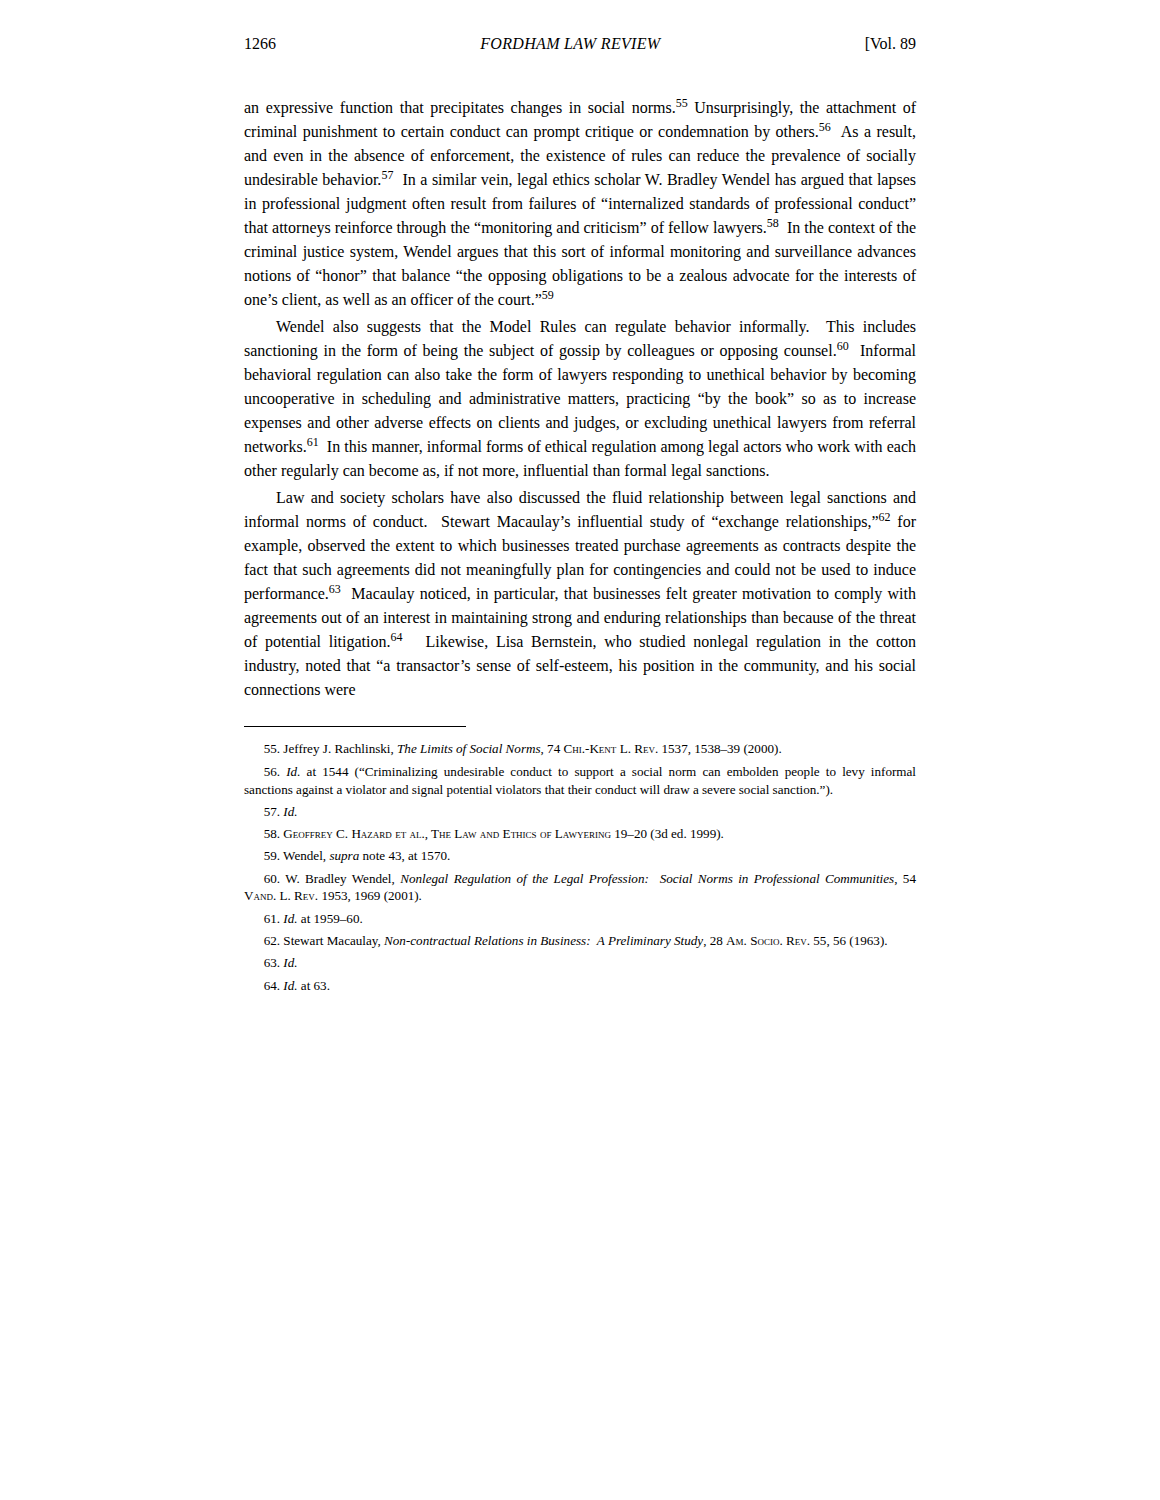1266 FORDHAM LAW REVIEW [Vol. 89
an expressive function that precipitates changes in social norms.55 Unsurprisingly, the attachment of criminal punishment to certain conduct can prompt critique or condemnation by others.56 As a result, and even in the absence of enforcement, the existence of rules can reduce the prevalence of socially undesirable behavior.57 In a similar vein, legal ethics scholar W. Bradley Wendel has argued that lapses in professional judgment often result from failures of “internalized standards of professional conduct” that attorneys reinforce through the “monitoring and criticism” of fellow lawyers.58 In the context of the criminal justice system, Wendel argues that this sort of informal monitoring and surveillance advances notions of “honor” that balance “the opposing obligations to be a zealous advocate for the interests of one’s client, as well as an officer of the court.”59
Wendel also suggests that the Model Rules can regulate behavior informally. This includes sanctioning in the form of being the subject of gossip by colleagues or opposing counsel.60 Informal behavioral regulation can also take the form of lawyers responding to unethical behavior by becoming uncooperative in scheduling and administrative matters, practicing “by the book” so as to increase expenses and other adverse effects on clients and judges, or excluding unethical lawyers from referral networks.61 In this manner, informal forms of ethical regulation among legal actors who work with each other regularly can become as, if not more, influential than formal legal sanctions.
Law and society scholars have also discussed the fluid relationship between legal sanctions and informal norms of conduct. Stewart Macaulay’s influential study of “exchange relationships,”62 for example, observed the extent to which businesses treated purchase agreements as contracts despite the fact that such agreements did not meaningfully plan for contingencies and could not be used to induce performance.63 Macaulay noticed, in particular, that businesses felt greater motivation to comply with agreements out of an interest in maintaining strong and enduring relationships than because of the threat of potential litigation.64 Likewise, Lisa Bernstein, who studied nonlegal regulation in the cotton industry, noted that “a transactor’s sense of self-esteem, his position in the community, and his social connections were
Jeffrey J. Rachlinski, The Limits of Social Norms, 74 Chi.-Kent L. Rev. 1537, 1538–39 (2000).
Id. at 1544 (“Criminalizing undesirable conduct to support a social norm can embolden people to levy informal sanctions against a violator and signal potential violators that their conduct will draw a severe social sanction.”).
Id.
Geoffrey C. Hazard et al., The Law and Ethics of Lawyering 19–20 (3d ed. 1999).
Wendel, supra note 43, at 1570.
W. Bradley Wendel, Nonlegal Regulation of the Legal Profession: Social Norms in Professional Communities, 54 Vand. L. Rev. 1953, 1969 (2001).
Id. at 1959–60.
Stewart Macaulay, Non-contractual Relations in Business: A Preliminary Study, 28 Am. Socio. Rev. 55, 56 (1963).
Id.
Id. at 63.